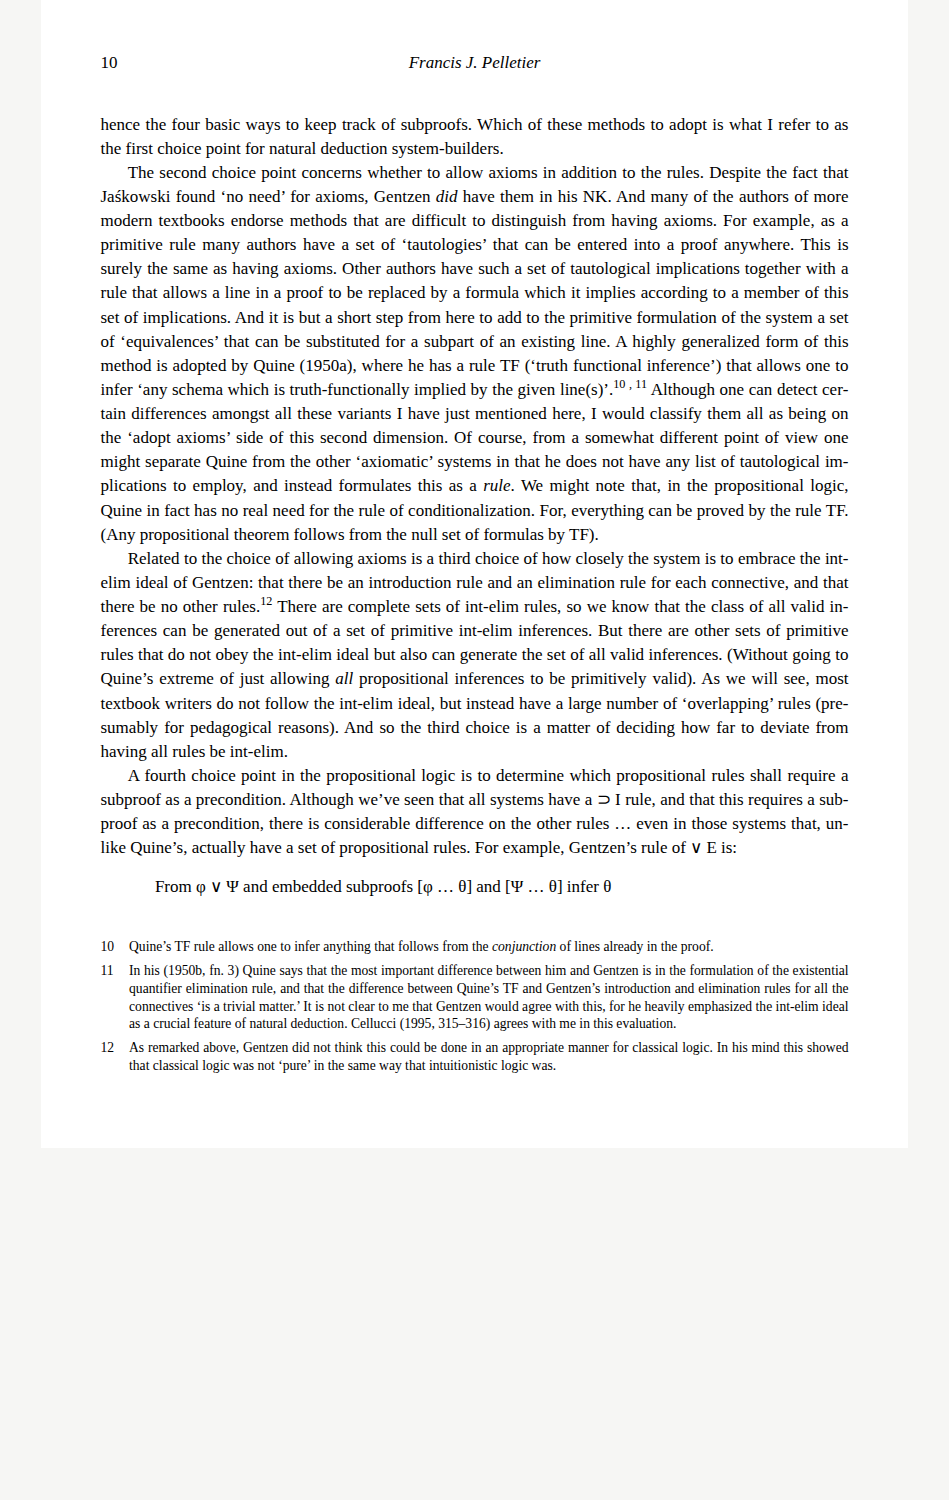10 Francis J. Pelletier
hence the four basic ways to keep track of subproofs. Which of these methods to adopt is what I refer to as the first choice point for natural deduction system-builders.
The second choice point concerns whether to allow axioms in addition to the rules. Despite the fact that Jaśkowski found ‘no need’ for axioms, Gentzen did have them in his NK. And many of the authors of more modern textbooks endorse methods that are difficult to distinguish from having axioms. For example, as a primitive rule many authors have a set of ‘tautologies’ that can be entered into a proof anywhere. This is surely the same as having axioms. Other authors have such a set of tautological implications together with a rule that allows a line in a proof to be replaced by a formula which it implies according to a member of this set of implications. And it is but a short step from here to add to the primitive formulation of the system a set of ‘equivalences’ that can be substituted for a subpart of an existing line. A highly generalized form of this method is adopted by Quine (1950a), where he has a rule TF (‘truth functional inference’) that allows one to infer ‘any schema which is truth-functionally implied by the given line(s)’.10 , 11 Although one can detect certain differences amongst all these variants I have just mentioned here, I would classify them all as being on the ‘adopt axioms’ side of this second dimension. Of course, from a somewhat different point of view one might separate Quine from the other ‘axiomatic’ systems in that he does not have any list of tautological implications to employ, and instead formulates this as a rule. We might note that, in the propositional logic, Quine in fact has no real need for the rule of conditionalization. For, everything can be proved by the rule TF. (Any propositional theorem follows from the null set of formulas by TF).
Related to the choice of allowing axioms is a third choice of how closely the system is to embrace the int-elim ideal of Gentzen: that there be an introduction rule and an elimination rule for each connective, and that there be no other rules.12 There are complete sets of int-elim rules, so we know that the class of all valid inferences can be generated out of a set of primitive int-elim inferences. But there are other sets of primitive rules that do not obey the int-elim ideal but also can generate the set of all valid inferences. (Without going to Quine’s extreme of just allowing all propositional inferences to be primitively valid). As we will see, most textbook writers do not follow the int-elim ideal, but instead have a large number of ‘overlapping’ rules (presumably for pedagogical reasons). And so the third choice is a matter of deciding how far to deviate from having all rules be int-elim.
A fourth choice point in the propositional logic is to determine which propositional rules shall require a subproof as a precondition. Although we’ve seen that all systems have a ⊃ I rule, and that this requires a subproof as a precondition, there is considerable difference on the other rules … even in those systems that, unlike Quine’s, actually have a set of propositional rules. For example, Gentzen’s rule of ∨ E is:
From φ ∨ Ψ and embedded subproofs [φ … θ] and [Ψ … θ] infer θ
Quine’s TF rule allows one to infer anything that follows from the conjunction of lines already in the proof.
In his (1950b, fn. 3) Quine says that the most important difference between him and Gentzen is in the formulation of the existential quantifier elimination rule, and that the difference between Quine’s TF and Gentzen’s introduction and elimination rules for all the connectives ‘is a trivial matter.’ It is not clear to me that Gentzen would agree with this, for he heavily emphasized the int-elim ideal as a crucial feature of natural deduction. Cellucci (1995, 315–316) agrees with me in this evaluation.
As remarked above, Gentzen did not think this could be done in an appropriate manner for classical logic. In his mind this showed that classical logic was not ‘pure’ in the same way that intuitionistic logic was.